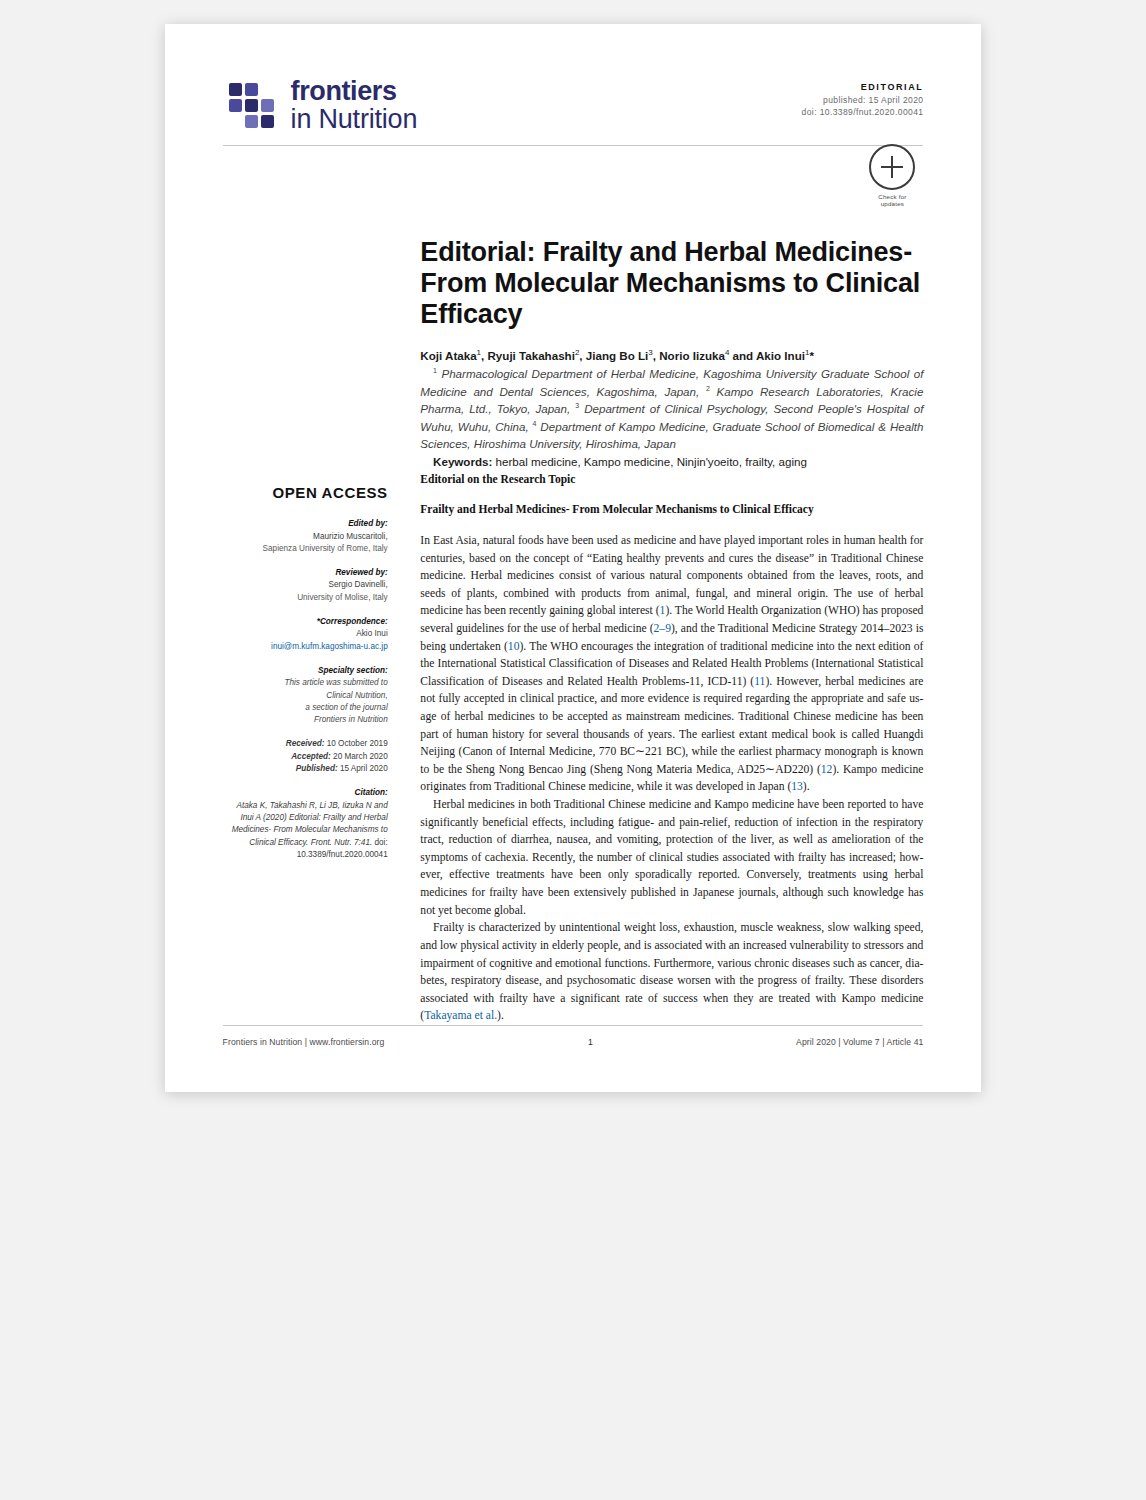frontiers in Nutrition
EDITORIAL
published: 15 April 2020
doi: 10.3389/fnut.2020.00041
Check for
updates
OPEN ACCESS
Edited by: Maurizio Muscaritoli, Sapienza University of Rome, Italy
Reviewed by: Sergio Davinelli, University of Molise, Italy
*Correspondence: Akio Inui inui@m.kufm.kagoshima-u.ac.jp
Specialty section: This article was submitted to
Clinical Nutrition,
a section of the journal
Frontiers in Nutrition
Received: 10 October 2019 Accepted: 20 March 2020 Published: 15 April 2020
Citation: Ataka K, Takahashi R, Li JB, Iizuka N and Inui A (2020) Editorial: Frailty and Herbal Medicines- From Molecular Mechanisms to Clinical Efficacy. Front. Nutr. 7:41. doi: 10.3389/fnut.2020.00041
Editorial: Frailty and Herbal Medicines- From Molecular Mechanisms to Clinical Efficacy
Koji Ataka1, Ryuji Takahashi2, Jiang Bo Li3, Norio Iizuka4 and Akio Inui1*
1 Pharmacological Department of Herbal Medicine, Kagoshima University Graduate School of Medicine and Dental Sciences, Kagoshima, Japan, 2 Kampo Research Laboratories, Kracie Pharma, Ltd., Tokyo, Japan, 3 Department of Clinical Psychology, Second People's Hospital of Wuhu, Wuhu, China, 4 Department of Kampo Medicine, Graduate School of Biomedical & Health Sciences, Hiroshima University, Hiroshima, Japan
Keywords: herbal medicine, Kampo medicine, Ninjin'yoeito, frailty, aging
Editorial on the Research Topic
Frailty and Herbal Medicines- From Molecular Mechanisms to Clinical Efficacy
In East Asia, natural foods have been used as medicine and have played important roles in human health for centuries, based on the concept of “Eating healthy prevents and cures the disease” in Traditional Chinese medicine. Herbal medicines consist of various natural components obtained from the leaves, roots, and seeds of plants, combined with products from animal, fungal, and mineral origin. The use of herbal medicine has been recently gaining global interest (1). The World Health Organization (WHO) has proposed several guidelines for the use of herbal medicine (2–9), and the Traditional Medicine Strategy 2014–2023 is being undertaken (10). The WHO encourages the integration of traditional medicine into the next edition of the International Statistical Classification of Diseases and Related Health Problems (International Statistical Classification of Diseases and Related Health Problems-11, ICD-11) (11). However, herbal medicines are not fully accepted in clinical practice, and more evidence is required regarding the appropriate and safe usage of herbal medicines to be accepted as mainstream medicines. Traditional Chinese medicine has been part of human history for several thousands of years. The earliest extant medical book is called Huangdi Neijing (Canon of Internal Medicine, 770 BC∼221 BC), while the earliest pharmacy monograph is known to be the Sheng Nong Bencao Jing (Sheng Nong Materia Medica, AD25∼AD220) (12). Kampo medicine originates from Traditional Chinese medicine, while it was developed in Japan (13).
Herbal medicines in both Traditional Chinese medicine and Kampo medicine have been reported to have significantly beneficial effects, including fatigue- and pain-relief, reduction of infection in the respiratory tract, reduction of diarrhea, nausea, and vomiting, protection of the liver, as well as amelioration of the symptoms of cachexia. Recently, the number of clinical studies associated with frailty has increased; however, effective treatments have been only sporadically reported. Conversely, treatments using herbal medicines for frailty have been extensively published in Japanese journals, although such knowledge has not yet become global.
Frailty is characterized by unintentional weight loss, exhaustion, muscle weakness, slow walking speed, and low physical activity in elderly people, and is associated with an increased vulnerability to stressors and impairment of cognitive and emotional functions. Furthermore, various chronic diseases such as cancer, diabetes, respiratory disease, and psychosomatic disease worsen with the progress of frailty. These disorders associated with frailty have a significant rate of success when they are treated with Kampo medicine (Takayama et al.).
Frontiers in Nutrition | www.frontiersin.org
1
April 2020 | Volume 7 | Article 41